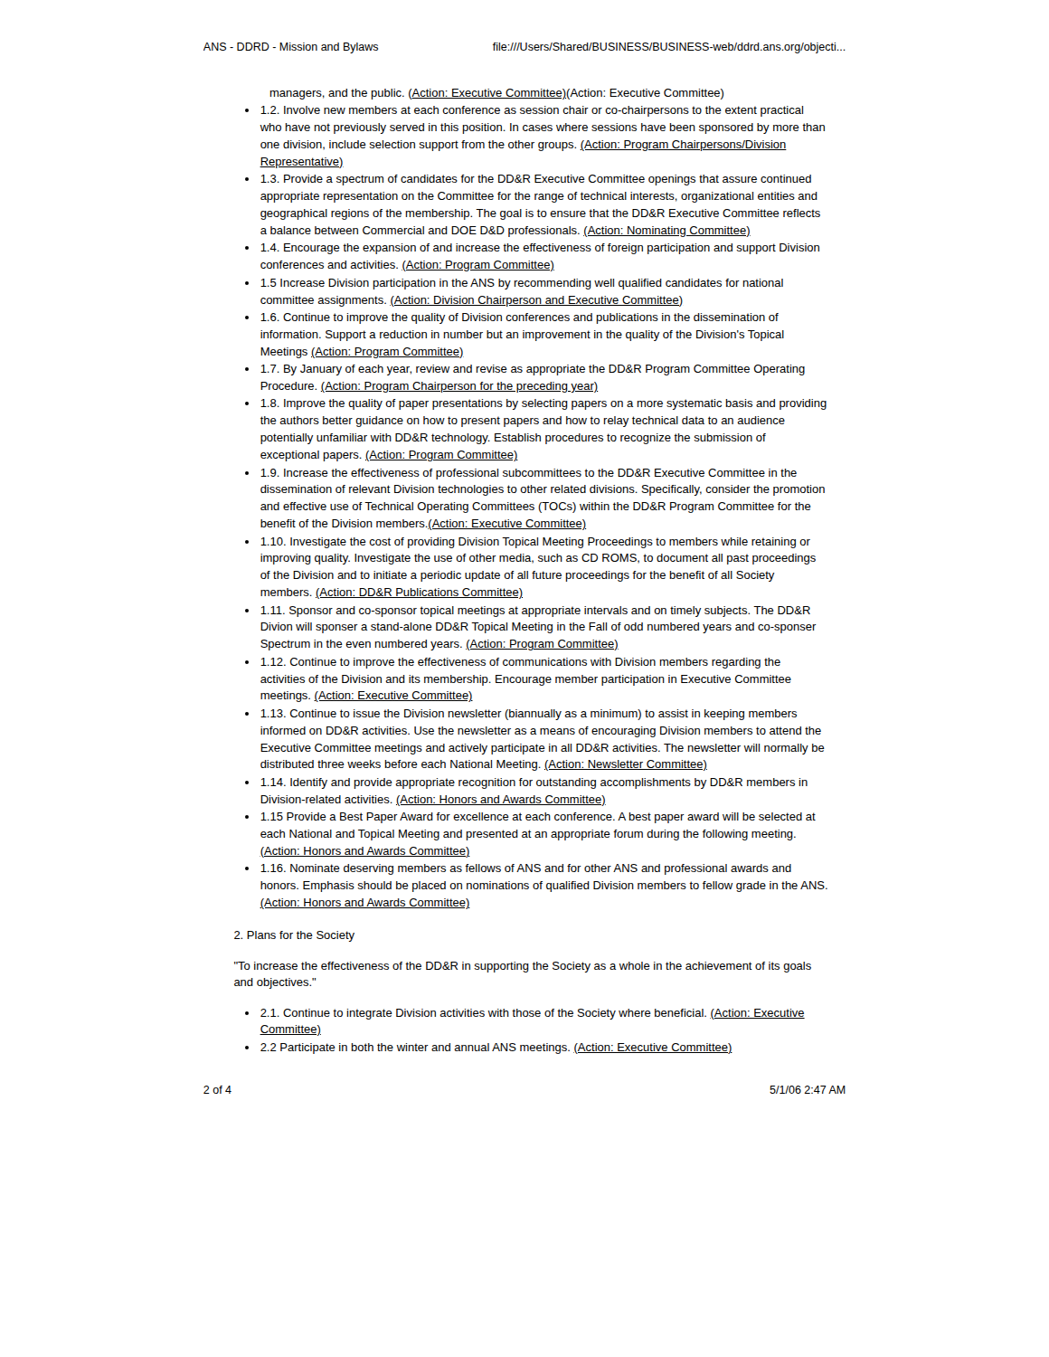ANS - DDRD - Mission and Bylaws
file:///Users/Shared/BUSINESS/BUSINESS-web/ddrd.ans.org/objecti...
managers, and the public. (Action: Executive Committee)(Action: Executive Committee)
1.2. Involve new members at each conference as session chair or co-chairpersons to the extent practical who have not previously served in this position. In cases where sessions have been sponsored by more than one division, include selection support from the other groups. (Action: Program Chairpersons/Division Representative)
1.3. Provide a spectrum of candidates for the DD&R Executive Committee openings that assure continued appropriate representation on the Committee for the range of technical interests, organizational entities and geographical regions of the membership. The goal is to ensure that the DD&R Executive Committee reflects a balance between Commercial and DOE D&D professionals. (Action: Nominating Committee)
1.4. Encourage the expansion of and increase the effectiveness of foreign participation and support Division conferences and activities. (Action: Program Committee)
1.5 Increase Division participation in the ANS by recommending well qualified candidates for national committee assignments. (Action: Division Chairperson and Executive Committee)
1.6. Continue to improve the quality of Division conferences and publications in the dissemination of information. Support a reduction in number but an improvement in the quality of the Division's Topical Meetings (Action: Program Committee)
1.7. By January of each year, review and revise as appropriate the DD&R Program Committee Operating Procedure. (Action: Program Chairperson for the preceding year)
1.8. Improve the quality of paper presentations by selecting papers on a more systematic basis and providing the authors better guidance on how to present papers and how to relay technical data to an audience potentially unfamiliar with DD&R technology. Establish procedures to recognize the submission of exceptional papers. (Action: Program Committee)
1.9. Increase the effectiveness of professional subcommittees to the DD&R Executive Committee in the dissemination of relevant Division technologies to other related divisions. Specifically, consider the promotion and effective use of Technical Operating Committees (TOCs) within the DD&R Program Committee for the benefit of the Division members.(Action: Executive Committee)
1.10. Investigate the cost of providing Division Topical Meeting Proceedings to members while retaining or improving quality. Investigate the use of other media, such as CD ROMS, to document all past proceedings of the Division and to initiate a periodic update of all future proceedings for the benefit of all Society members. (Action: DD&R Publications Committee)
1.11. Sponsor and co-sponsor topical meetings at appropriate intervals and on timely subjects. The DD&R Divion will sponser a stand-alone DD&R Topical Meeting in the Fall of odd numbered years and co-sponser Spectrum in the even numbered years. (Action: Program Committee)
1.12. Continue to improve the effectiveness of communications with Division members regarding the activities of the Division and its membership. Encourage member participation in Executive Committee meetings. (Action: Executive Committee)
1.13. Continue to issue the Division newsletter (biannually as a minimum) to assist in keeping members informed on DD&R activities. Use the newsletter as a means of encouraging Division members to attend the Executive Committee meetings and actively participate in all DD&R activities. The newsletter will normally be distributed three weeks before each National Meeting. (Action: Newsletter Committee)
1.14. Identify and provide appropriate recognition for outstanding accomplishments by DD&R members in Division-related activities. (Action: Honors and Awards Committee)
1.15 Provide a Best Paper Award for excellence at each conference. A best paper award will be selected at each National and Topical Meeting and presented at an appropriate forum during the following meeting. (Action: Honors and Awards Committee)
1.16. Nominate deserving members as fellows of ANS and for other ANS and professional awards and honors. Emphasis should be placed on nominations of qualified Division members to fellow grade in the ANS. (Action: Honors and Awards Committee)
2. Plans for the Society
"To increase the effectiveness of the DD&R in supporting the Society as a whole in the achievement of its goals and objectives."
2.1. Continue to integrate Division activities with those of the Society where beneficial. (Action: Executive Committee)
2.2 Participate in both the winter and annual ANS meetings. (Action: Executive Committee)
2 of 4
5/1/06 2:47 AM